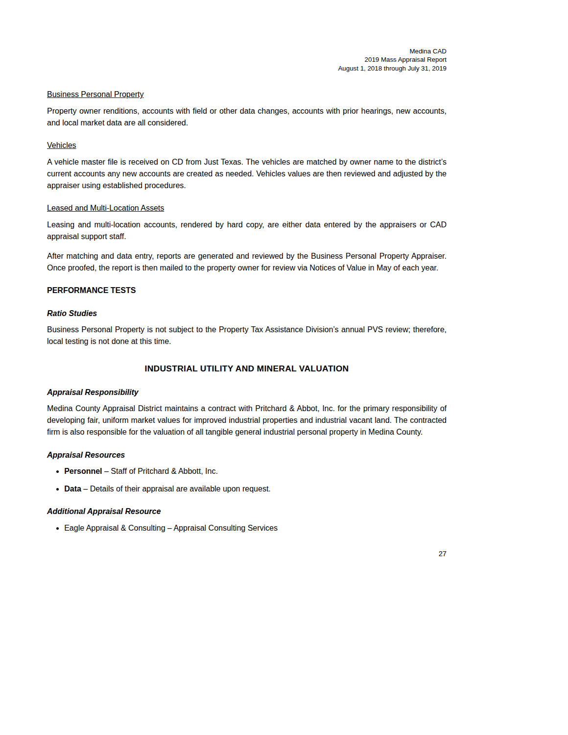Medina CAD
2019 Mass Appraisal Report
August 1, 2018 through July 31, 2019
Business Personal Property
Property owner renditions, accounts with field or other data changes, accounts with prior hearings, new accounts, and local market data are all considered.
Vehicles
A vehicle master file is received on CD from Just Texas. The vehicles are matched by owner name to the district’s current accounts any new accounts are created as needed. Vehicles values are then reviewed and adjusted by the appraiser using established procedures.
Leased and Multi-Location Assets
Leasing and multi-location accounts, rendered by hard copy, are either data entered by the appraisers or CAD appraisal support staff.
After matching and data entry, reports are generated and reviewed by the Business Personal Property Appraiser. Once proofed, the report is then mailed to the property owner for review via Notices of Value in May of each year.
PERFORMANCE TESTS
Ratio Studies
Business Personal Property is not subject to the Property Tax Assistance Division’s annual PVS review; therefore, local testing is not done at this time.
INDUSTRIAL UTILITY AND MINERAL VALUATION
Appraisal Responsibility
Medina County Appraisal District maintains a contract with Pritchard & Abbot, Inc. for the primary responsibility of developing fair, uniform market values for improved industrial properties and industrial vacant land. The contracted firm is also responsible for the valuation of all tangible general industrial personal property in Medina County.
Appraisal Resources
Personnel – Staff of Pritchard & Abbott, Inc.
Data – Details of their appraisal are available upon request.
Additional Appraisal Resource
Eagle Appraisal & Consulting – Appraisal Consulting Services
27